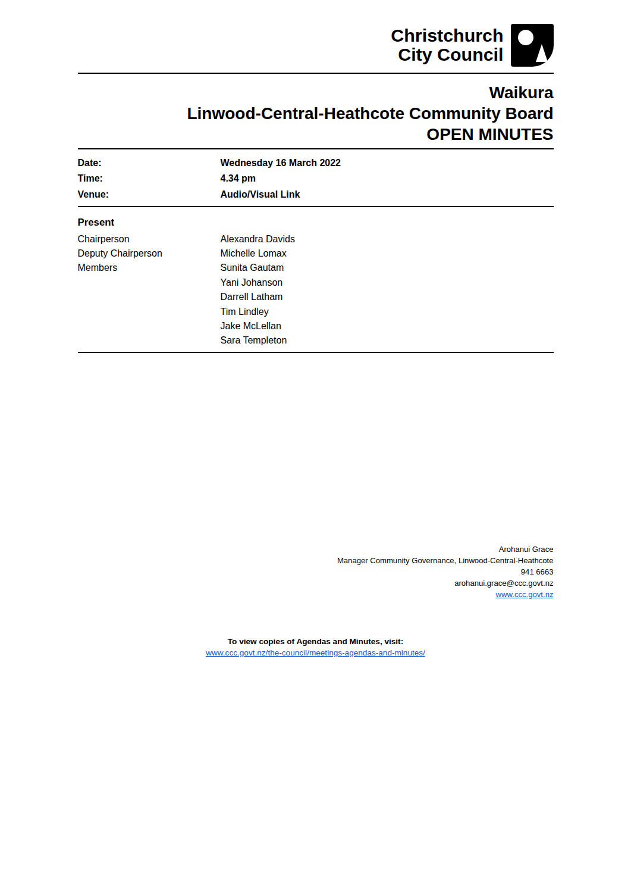Christchurch
City Council
Waikura Linwood-Central-Heathcote Community Board OPEN MINUTES
| Date: | Wednesday 16 March 2022 |
| Time: | 4.34 pm |
| Venue: | Audio/Visual Link |
Present
| Chairperson | Alexandra Davids |
| Deputy Chairperson | Michelle Lomax |
| Members | Sunita Gautam |
| | Yani Johanson |
| | Darrell Latham |
| | Tim Lindley |
| | Jake McLellan |
| | Sara Templeton |
Arohanui Grace
Manager Community Governance, Linwood-Central-Heathcote
941 6663
arohanui.grace@ccc.govt.nz
www.ccc.govt.nz
To view copies of Agendas and Minutes, visit: www.ccc.govt.nz/the-council/meetings-agendas-and-minutes/